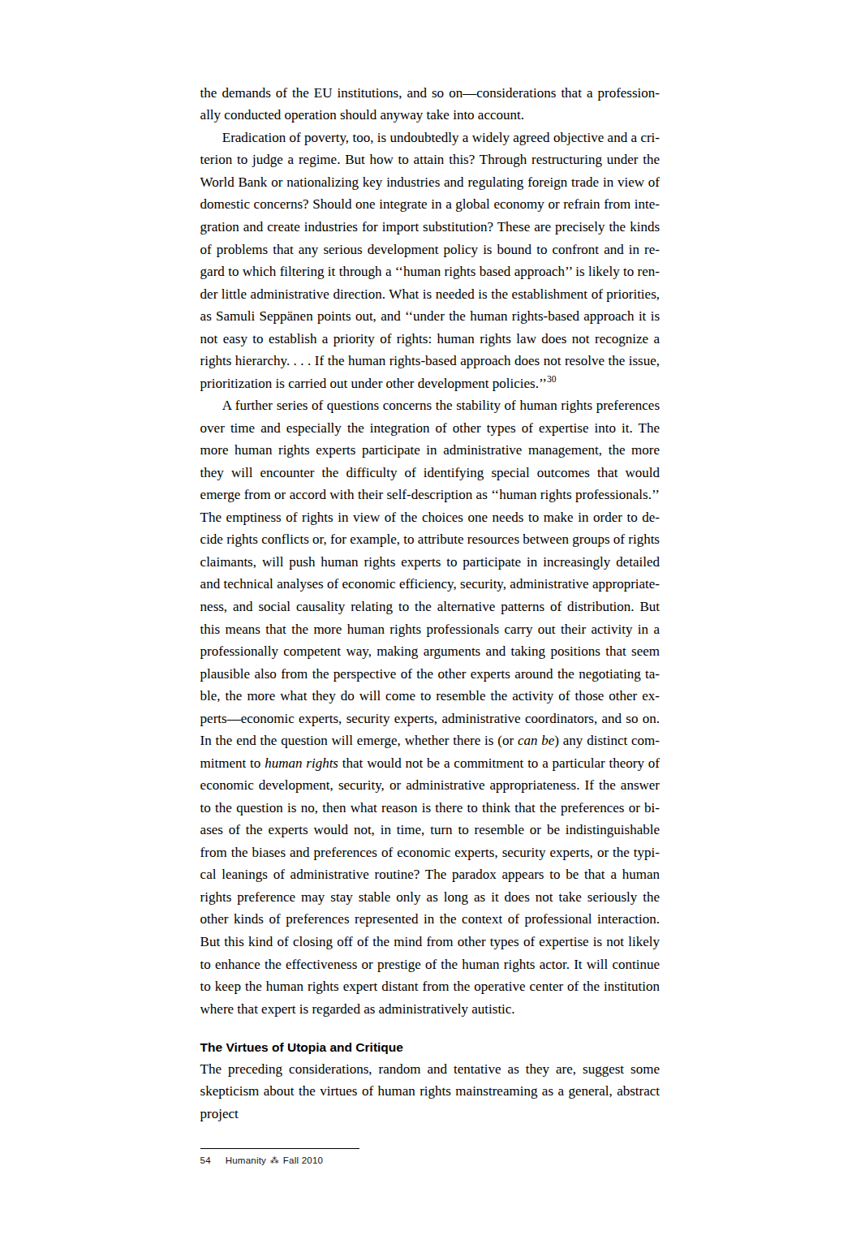the demands of the EU institutions, and so on—considerations that a professionally conducted operation should anyway take into account.
Eradication of poverty, too, is undoubtedly a widely agreed objective and a criterion to judge a regime. But how to attain this? Through restructuring under the World Bank or nationalizing key industries and regulating foreign trade in view of domestic concerns? Should one integrate in a global economy or refrain from integration and create industries for import substitution? These are precisely the kinds of problems that any serious development policy is bound to confront and in regard to which filtering it through a ‘‘human rights based approach’’ is likely to render little administrative direction. What is needed is the establishment of priorities, as Samuli Seppänen points out, and ‘‘under the human rights-based approach it is not easy to establish a priority of rights: human rights law does not recognize a rights hierarchy. . . . If the human rights-based approach does not resolve the issue, prioritization is carried out under other development policies.’’30
A further series of questions concerns the stability of human rights preferences over time and especially the integration of other types of expertise into it. The more human rights experts participate in administrative management, the more they will encounter the difficulty of identifying special outcomes that would emerge from or accord with their self-description as ‘‘human rights professionals.’’ The emptiness of rights in view of the choices one needs to make in order to decide rights conflicts or, for example, to attribute resources between groups of rights claimants, will push human rights experts to participate in increasingly detailed and technical analyses of economic efficiency, security, administrative appropriateness, and social causality relating to the alternative patterns of distribution. But this means that the more human rights professionals carry out their activity in a professionally competent way, making arguments and taking positions that seem plausible also from the perspective of the other experts around the negotiating table, the more what they do will come to resemble the activity of those other experts—economic experts, security experts, administrative coordinators, and so on. In the end the question will emerge, whether there is (or can be) any distinct commitment to human rights that would not be a commitment to a particular theory of economic development, security, or administrative appropriateness. If the answer to the question is no, then what reason is there to think that the preferences or biases of the experts would not, in time, turn to resemble or be indistinguishable from the biases and preferences of economic experts, security experts, or the typical leanings of administrative routine? The paradox appears to be that a human rights preference may stay stable only as long as it does not take seriously the other kinds of preferences represented in the context of professional interaction. But this kind of closing off of the mind from other types of expertise is not likely to enhance the effectiveness or prestige of the human rights actor. It will continue to keep the human rights expert distant from the operative center of the institution where that expert is regarded as administratively autistic.
The Virtues of Utopia and Critique
The preceding considerations, random and tentative as they are, suggest some skepticism about the virtues of human rights mainstreaming as a general, abstract project
54 Humanity ⁂ Fall 2010